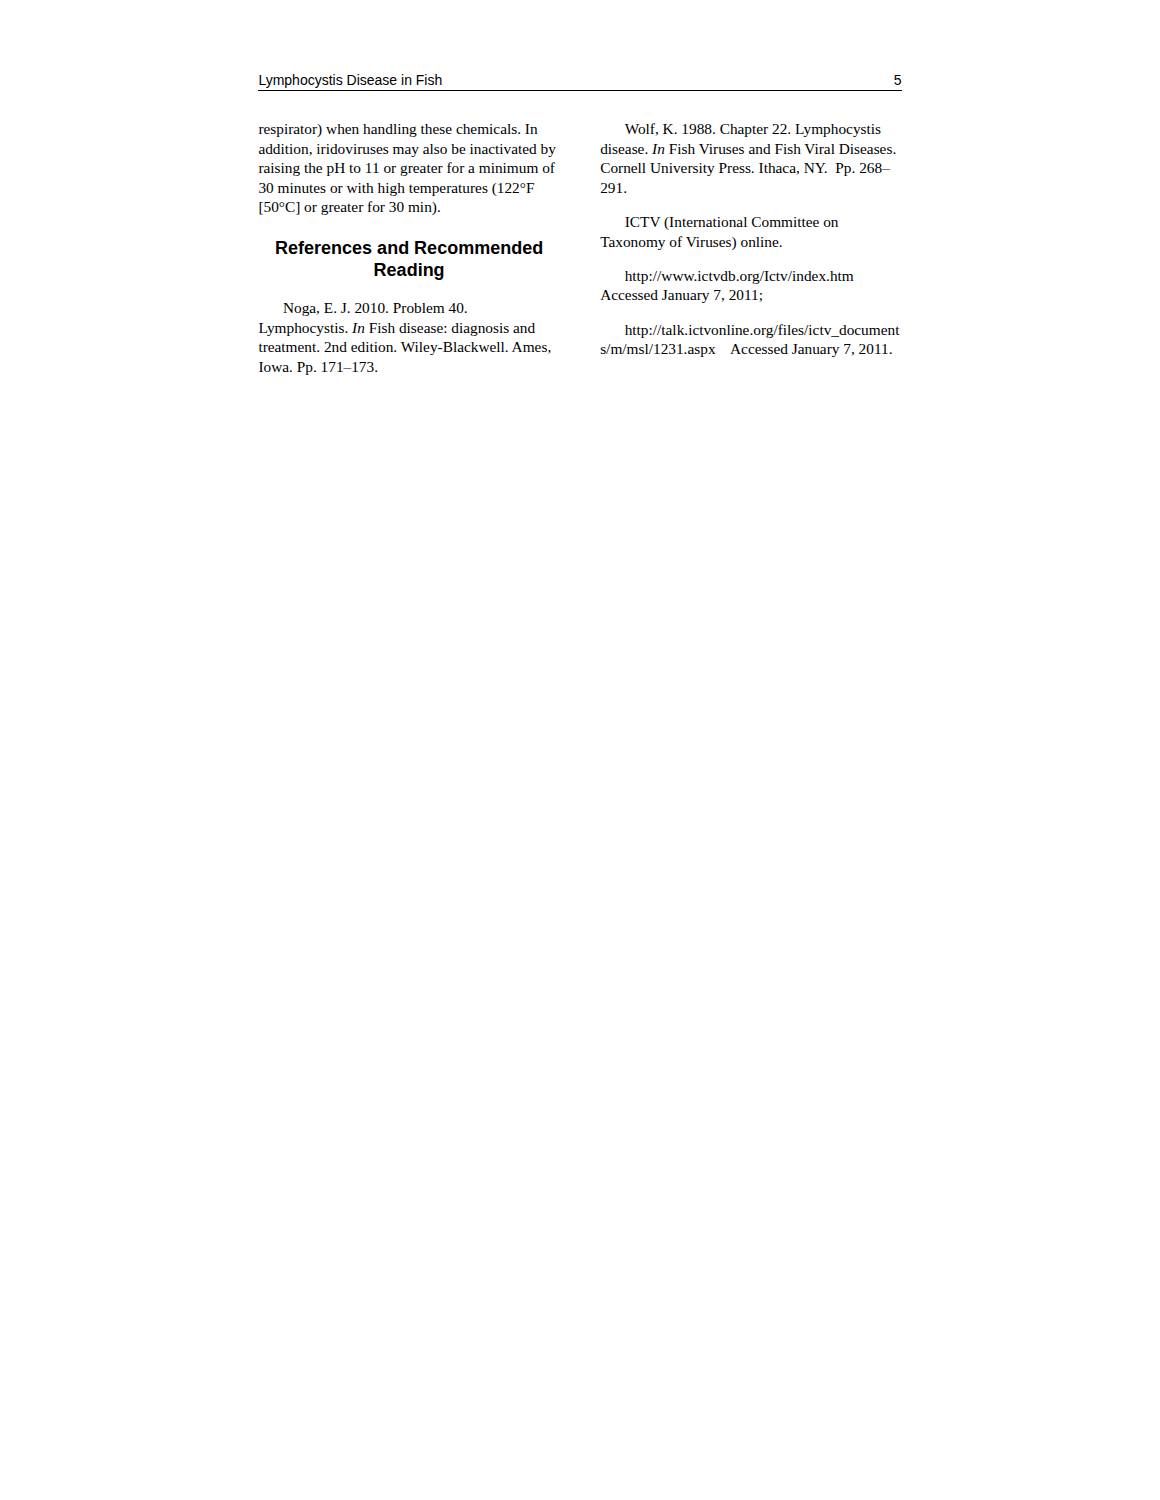Lymphocystis Disease in Fish 5
respirator) when handling these chemicals. In addition, iridoviruses may also be inactivated by raising the pH to 11 or greater for a minimum of 30 minutes or with high temperatures (122°F [50°C] or greater for 30 min).
References and Recommended Reading
Noga, E. J. 2010. Problem 40. Lymphocystis. In Fish disease: diagnosis and treatment. 2nd edition. Wiley-Blackwell. Ames, Iowa. Pp. 171–173.
Wolf, K. 1988. Chapter 22. Lymphocystis disease. In Fish Viruses and Fish Viral Diseases. Cornell University Press. Ithaca, NY. Pp. 268–291.
ICTV (International Committee on Taxonomy of Viruses) online.
http://www.ictvdb.org/Ictv/index.htm Accessed January 7, 2011;
http://talk.ictvonline.org/files/ictv_documents/m/msl/1231.aspx Accessed January 7, 2011.